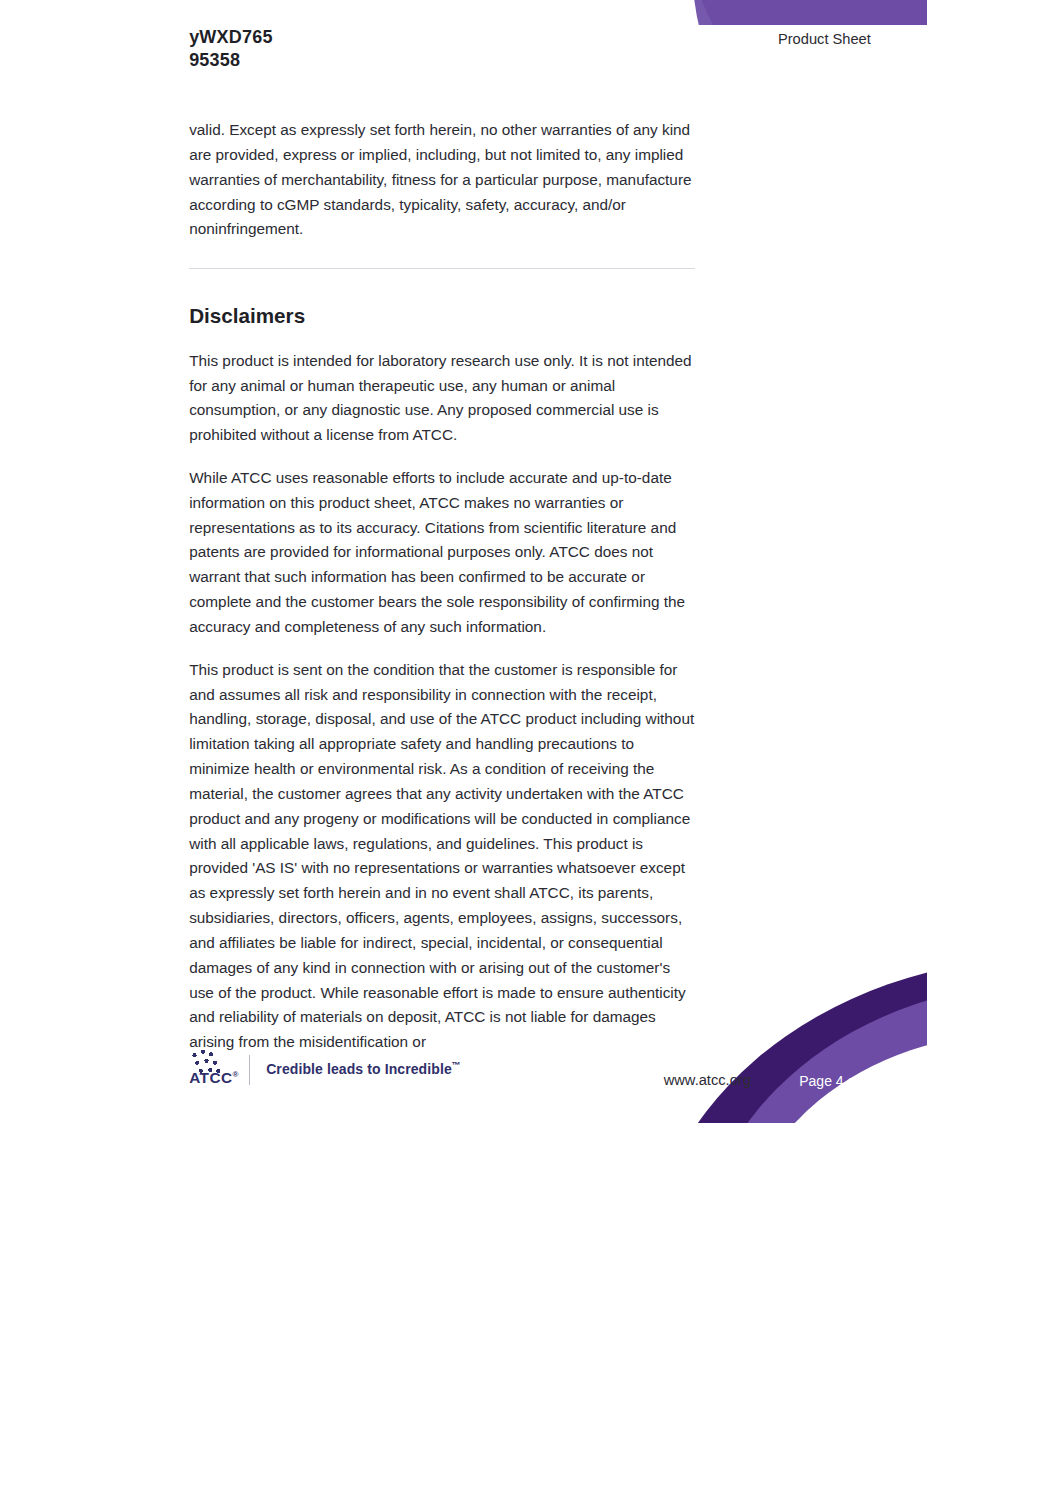yWXD765
95358
Product Sheet
valid. Except as expressly set forth herein, no other warranties of any kind are provided, express or implied, including, but not limited to, any implied warranties of merchantability, fitness for a particular purpose, manufacture according to cGMP standards, typicality, safety, accuracy, and/or noninfringement.
Disclaimers
This product is intended for laboratory research use only. It is not intended for any animal or human therapeutic use, any human or animal consumption, or any diagnostic use. Any proposed commercial use is prohibited without a license from ATCC.
While ATCC uses reasonable efforts to include accurate and up-to-date information on this product sheet, ATCC makes no warranties or representations as to its accuracy. Citations from scientific literature and patents are provided for informational purposes only. ATCC does not warrant that such information has been confirmed to be accurate or complete and the customer bears the sole responsibility of confirming the accuracy and completeness of any such information.
This product is sent on the condition that the customer is responsible for and assumes all risk and responsibility in connection with the receipt, handling, storage, disposal, and use of the ATCC product including without limitation taking all appropriate safety and handling precautions to minimize health or environmental risk. As a condition of receiving the material, the customer agrees that any activity undertaken with the ATCC product and any progeny or modifications will be conducted in compliance with all applicable laws, regulations, and guidelines. This product is provided 'AS IS' with no representations or warranties whatsoever except as expressly set forth herein and in no event shall ATCC, its parents, subsidiaries, directors, officers, agents, employees, assigns, successors, and affiliates be liable for indirect, special, incidental, or consequential damages of any kind in connection with or arising out of the customer's use of the product. While reasonable effort is made to ensure authenticity and reliability of materials on deposit, ATCC is not liable for damages arising from the misidentification or
ATCC®
Credible leads to Incredible™
www.atcc.org
Page 4 of 5